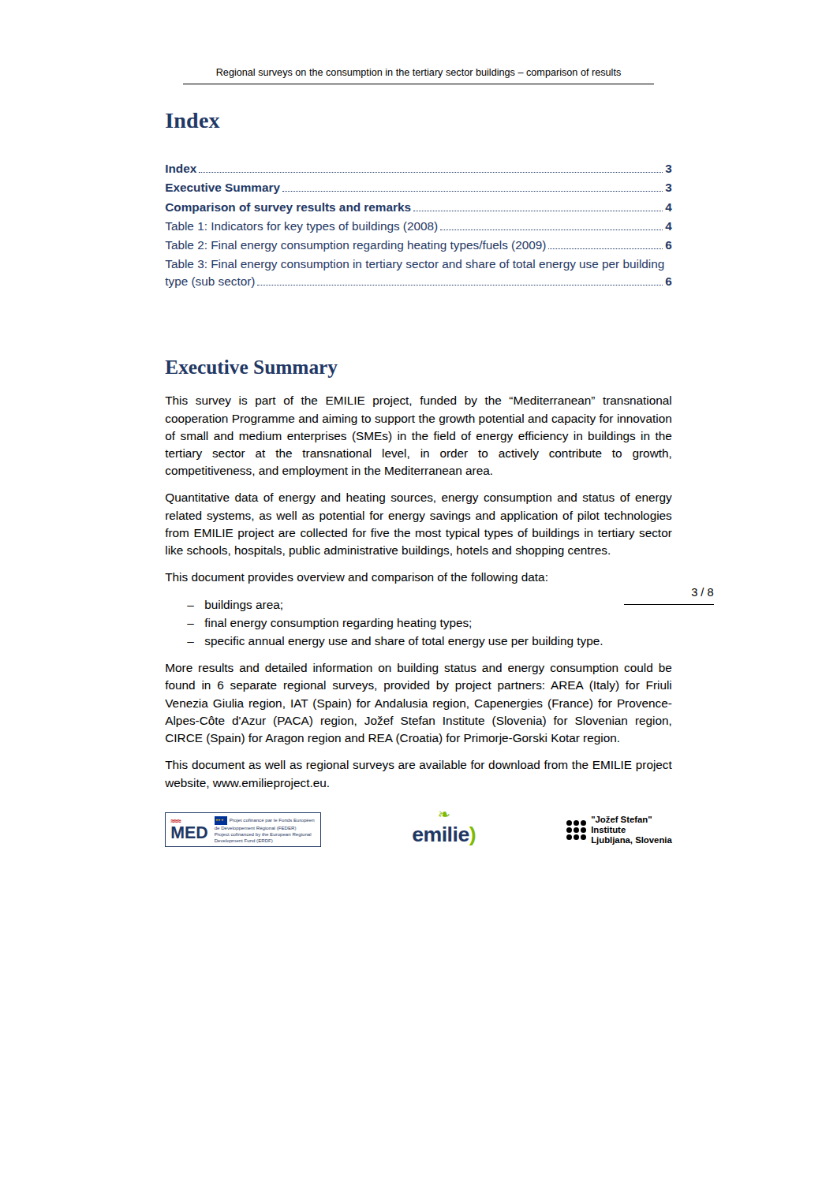Regional surveys on the consumption in the tertiary sector buildings – comparison of results
Index
Index 3
Executive Summary 3
Comparison of survey results and remarks 4
Table 1: Indicators for key types of buildings (2008) 4
Table 2: Final energy consumption regarding heating types/fuels (2009) 6
Table 3: Final energy consumption in tertiary sector and share of total energy use per building type (sub sector) 6
Executive Summary
This survey is part of the EMILIE project, funded by the “Mediterranean” transnational cooperation Programme and aiming to support the growth potential and capacity for innovation of small and medium enterprises (SMEs) in the field of energy efficiency in buildings in the tertiary sector at the transnational level, in order to actively contribute to growth, competitiveness, and employment in the Mediterranean area.
Quantitative data of energy and heating sources, energy consumption and status of energy related systems, as well as potential for energy savings and application of pilot technologies from EMILIE project are collected for five the most typical types of buildings in tertiary sector like schools, hospitals, public administrative buildings, hotels and shopping centres.
This document provides overview and comparison of the following data:
buildings area;
final energy consumption regarding heating types;
specific annual energy use and share of total energy use per building type.
More results and detailed information on building status and energy consumption could be found in 6 separate regional surveys, provided by project partners: AREA (Italy) for Friuli Venezia Giulia region, IAT (Spain) for Andalusia region, Capenergies (France) for Provence-Alpes-Côte d'Azur (PACA) region, Jožef Stefan Institute (Slovenia) for Slovenian region, CIRCE (Spain) for Aragon region and REA (Croatia) for Primorje-Gorski Kotar region.
This document as well as regional surveys are available for download from the EMILIE project website, www.emilieproject.eu.
3 / 8
≈≈≈ MED
Projet cofinancé par le Fonds Européen de Développement Régional (FEDER)
Project cofinanced by the European Regional Development Fund (ERDF)
❧
emilie)
"Jožef Stefan"
Institute
Ljubljana, Slovenia